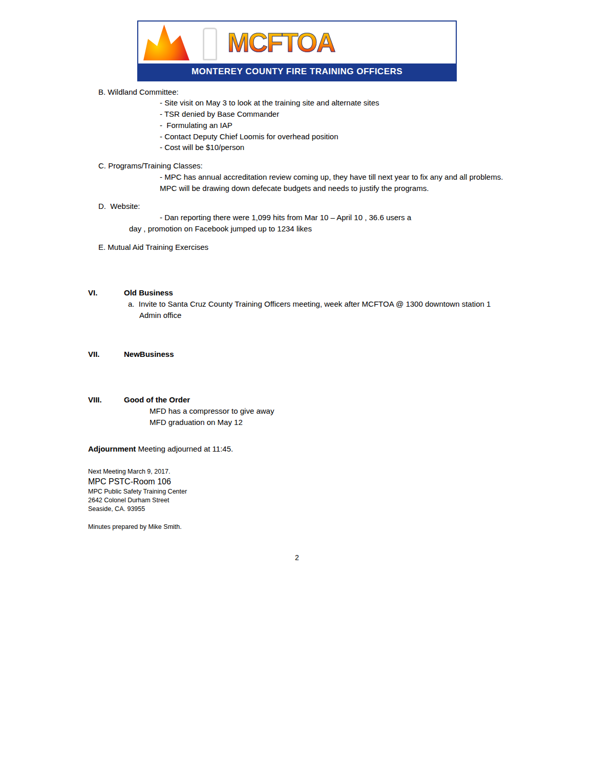MCFTOA
MONTEREY COUNTY FIRE TRAINING OFFICERS
B. Wildland Committee:
- Site visit on May 3 to look at the training site and alternate sites
- TSR denied by Base Commander
- Formulating an IAP
- Contact Deputy Chief Loomis for overhead position
- Cost will be $10/person
C. Programs/Training Classes:
- MPC has annual accreditation review coming up, they have till next year to fix any and all problems. MPC will be drawing down defecate budgets and needs to justify the programs.
D. Website:
- Dan reporting there were 1,099 hits from Mar 10 – April 10 , 36.6 users a
day , promotion on Facebook jumped up to 1234 likes
E. Mutual Aid Training Exercises
VI. Old Business
a. Invite to Santa Cruz County Training Officers meeting, week after MCFTOA @ 1300 downtown station 1 Admin office
VII. NewBusiness
VIII. Good of the Order
MFD has a compressor to give away
MFD graduation on May 12
Adjournment Meeting adjourned at 11:45.
Next Meeting March 9, 2017.
MPC PSTC-Room 106
MPC Public Safety Training Center
2642 Colonel Durham Street
Seaside, CA. 93955
Minutes prepared by Mike Smith.
2